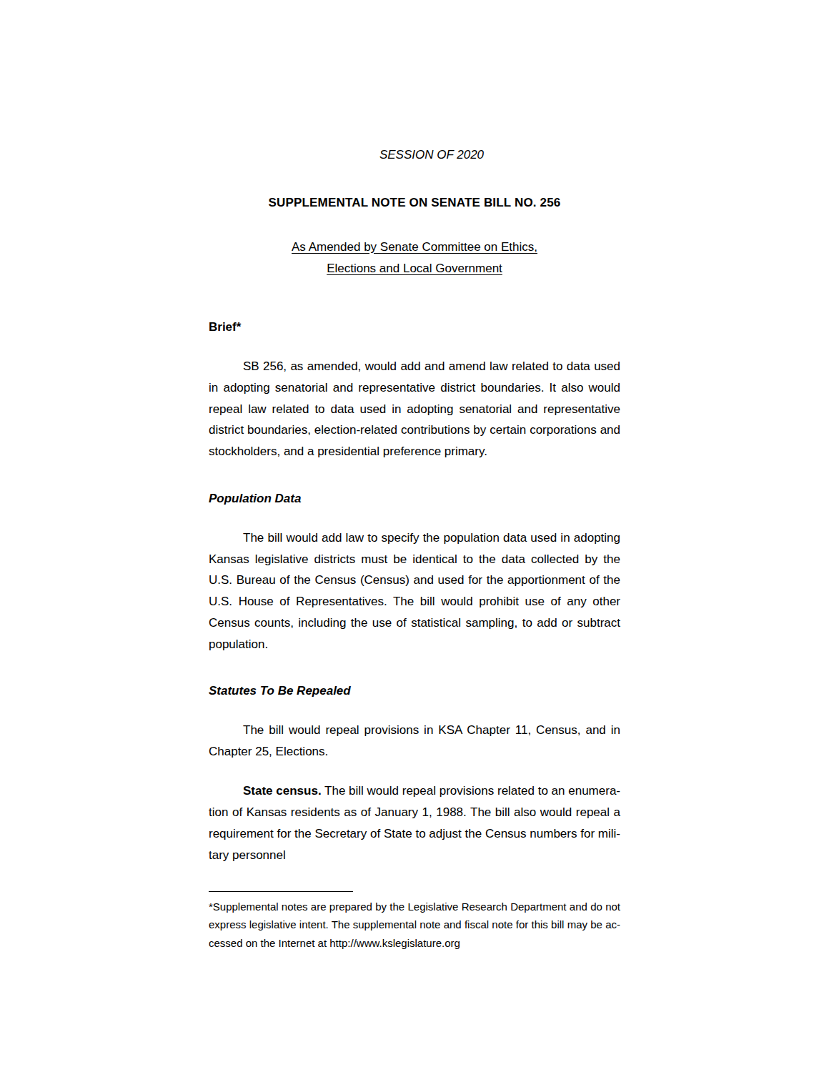SESSION OF 2020
SUPPLEMENTAL NOTE ON SENATE BILL NO. 256
As Amended by Senate Committee on Ethics, Elections and Local Government
Brief*
SB 256, as amended, would add and amend law related to data used in adopting senatorial and representative district boundaries. It also would repeal law related to data used in adopting senatorial and representative district boundaries, election-related contributions by certain corporations and stockholders, and a presidential preference primary.
Population Data
The bill would add law to specify the population data used in adopting Kansas legislative districts must be identical to the data collected by the U.S. Bureau of the Census (Census) and used for the apportionment of the U.S. House of Representatives. The bill would prohibit use of any other Census counts, including the use of statistical sampling, to add or subtract population.
Statutes To Be Repealed
The bill would repeal provisions in KSA Chapter 11, Census, and in Chapter 25, Elections.
State census. The bill would repeal provisions related to an enumeration of Kansas residents as of January 1, 1988. The bill also would repeal a requirement for the Secretary of State to adjust the Census numbers for military personnel
*Supplemental notes are prepared by the Legislative Research Department and do not express legislative intent. The supplemental note and fiscal note for this bill may be accessed on the Internet at http://www.kslegislature.org